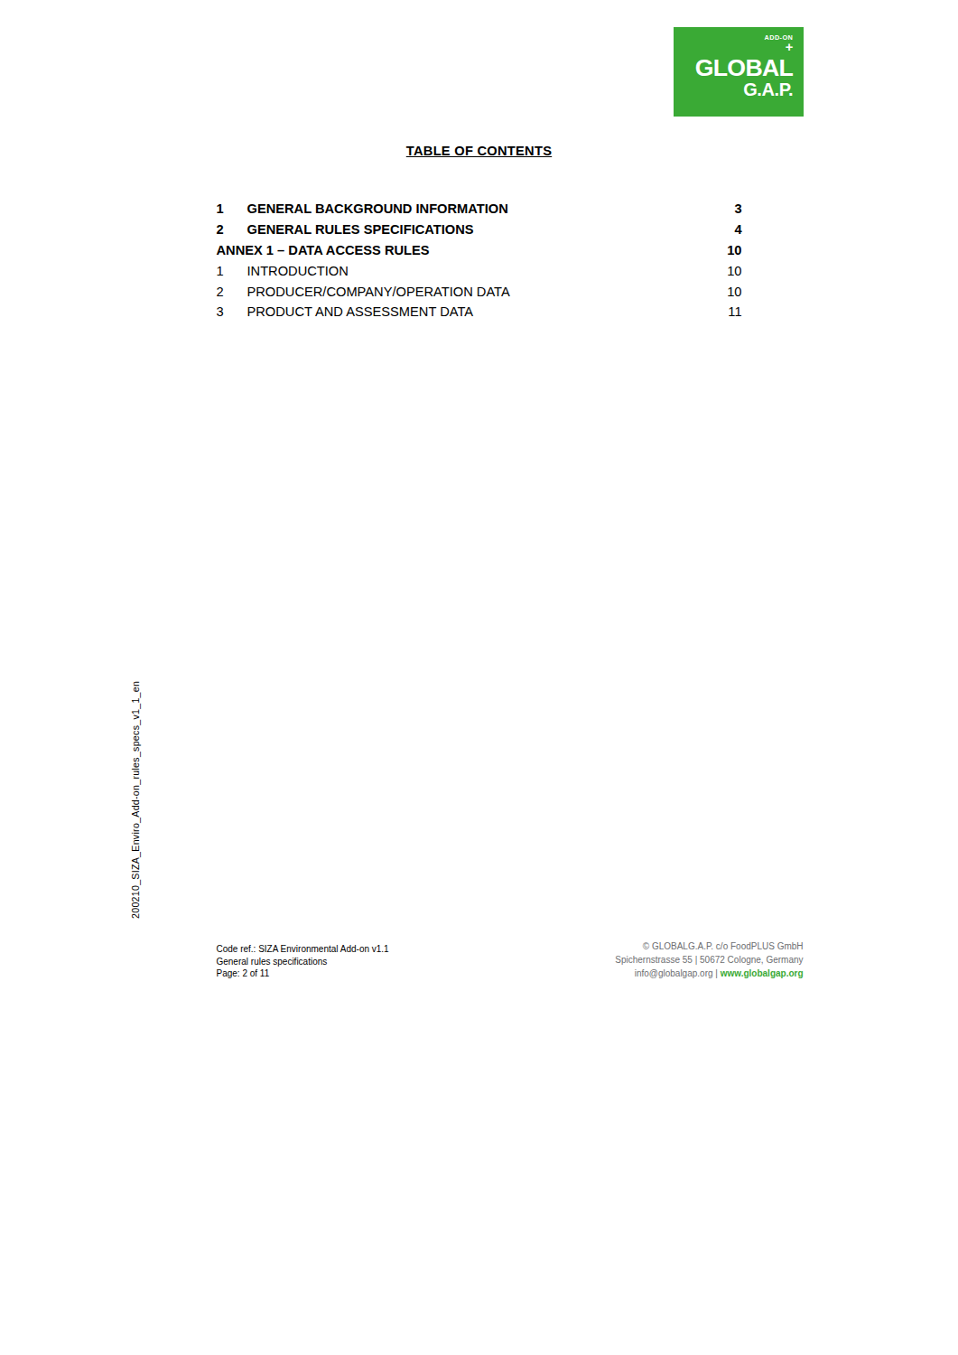ADD-ON
+
GLOBAL
G.A.P.
TABLE OF CONTENTS
| 1 | GENERAL BACKGROUND INFORMATION | 3 |
| 2 | GENERAL RULES SPECIFICATIONS | 4 |
| ANNEX 1 – DATA ACCESS RULES | 10 |
| 1 | INTRODUCTION | 10 |
| 2 | PRODUCER/COMPANY/OPERATION DATA | 10 |
| 3 | PRODUCT AND ASSESSMENT DATA | 11 |
200210_SIZA_Enviro_Add-on_rules_specs_v1_1_en
Code ref.: SIZA Environmental Add-on v1.1
General rules specifications
Page: 2 of 11
© GLOBALG.A.P. c/o FoodPLUS GmbH
Spichernstrasse 55 | 50672 Cologne, Germany
info@globalgap.org | www.globalgap.org